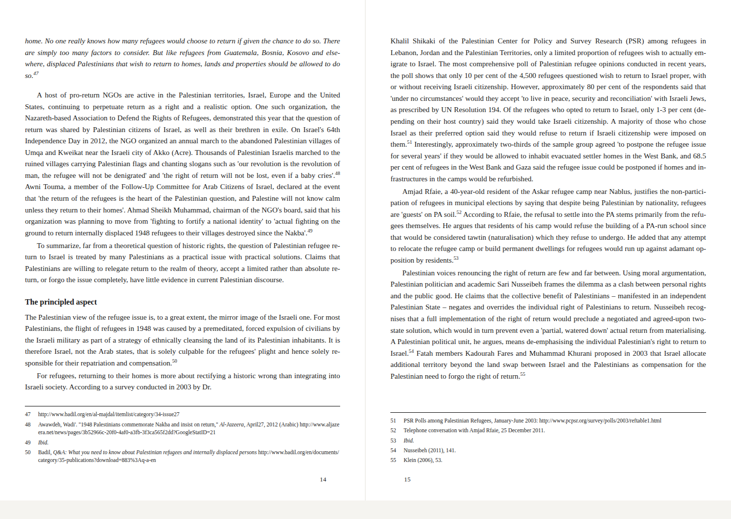home. No one really knows how many refugees would choose to return if given the chance to do so. There are simply too many factors to consider. But like refugees from Guatemala, Bosnia, Kosovo and elsewhere, displaced Palestinians that wish to return to homes, lands and properties should be allowed to do so.47
A host of pro-return NGOs are active in the Palestinian territories, Israel, Europe and the United States, continuing to perpetuate return as a right and a realistic option. One such organization, the Nazareth-based Association to Defend the Rights of Refugees, demonstrated this year that the question of return was shared by Palestinian citizens of Israel, as well as their brethren in exile. On Israel's 64th Independence Day in 2012, the NGO organized an annual march to the abandoned Palestinian villages of Umqa and Kweikat near the Israeli city of Akko (Acre). Thousands of Palestinian Israelis marched to the ruined villages carrying Palestinian flags and chanting slogans such as 'our revolution is the revolution of man, the refugee will not be denigrated' and 'the right of return will not be lost, even if a baby cries'.48 Awni Touma, a member of the Follow-Up Committee for Arab Citizens of Israel, declared at the event that 'the return of the refugees is the heart of the Palestinian question, and Palestine will not know calm unless they return to their homes'. Ahmad Sheikh Muhammad, chairman of the NGO's board, said that his organization was planning to move from 'fighting to fortify a national identity' to 'actual fighting on the ground to return internally displaced 1948 refugees to their villages destroyed since the Nakba'.49
To summarize, far from a theoretical question of historic rights, the question of Palestinian refugee return to Israel is treated by many Palestinians as a practical issue with practical solutions. Claims that Palestinians are willing to relegate return to the realm of theory, accept a limited rather than absolute return, or forgo the issue completely, have little evidence in current Palestinian discourse.
The principled aspect
The Palestinian view of the refugee issue is, to a great extent, the mirror image of the Israeli one. For most Palestinians, the flight of refugees in 1948 was caused by a premeditated, forced expulsion of civilians by the Israeli military as part of a strategy of ethnically cleansing the land of its Palestinian inhabitants. It is therefore Israel, not the Arab states, that is solely culpable for the refugees' plight and hence solely responsible for their repatriation and compensation.50
For refugees, returning to their homes is more about rectifying a historic wrong than integrating into Israeli society. According to a survey conducted in 2003 by Dr.
47 http://www.badil.org/en/al-majdal/itemlist/category/34-issue27
48 Awawdeh, Wadi'. "1948 Palestinians commemorate Nakba and insist on return," Al-Jazeera, April27, 2012 (Arabic) http://www.aljazeera.net/news/pages/3b52966c-20f0-4af0-a3fb-3f3ca565f2dd?GoogleStatID=21
49 Ibid.
50 Badil, Q&A: What you need to know about Palestinian refugees and internally displaced persons http://www.badil.org/en/documents/category/35-publications?download=883%3Aq-a-en
14
Khalil Shikaki of the Palestinian Center for Policy and Survey Research (PSR) among refugees in Lebanon, Jordan and the Palestinian Territories, only a limited proportion of refugees wish to actually emigrate to Israel. The most comprehensive poll of Palestinian refugee opinions conducted in recent years, the poll shows that only 10 per cent of the 4,500 refugees questioned wish to return to Israel proper, with or without receiving Israeli citizenship. However, approximately 80 per cent of the respondents said that 'under no circumstances' would they accept 'to live in peace, security and reconciliation' with Israeli Jews, as prescribed by UN Resolution 194. Of the refugees who opted to return to Israel, only 1-3 per cent (depending on their host country) said they would take Israeli citizenship. A majority of those who chose Israel as their preferred option said they would refuse to return if Israeli citizenship were imposed on them.51 Interestingly, approximately two-thirds of the sample group agreed 'to postpone the refugee issue for several years' if they would be allowed to inhabit evacuated settler homes in the West Bank, and 68.5 per cent of refugees in the West Bank and Gaza said the refugee issue could be postponed if homes and infrastructures in the camps would be refurbished.
Amjad Rfaie, a 40-year-old resident of the Askar refugee camp near Nablus, justifies the non-participation of refugees in municipal elections by saying that despite being Palestinian by nationality, refugees are 'guests' on PA soil.52 According to Rfaie, the refusal to settle into the PA stems primarily from the refugees themselves. He argues that residents of his camp would refuse the building of a PA-run school since that would be considered tawtin (naturalisation) which they refuse to undergo. He added that any attempt to relocate the refugee camp or build permanent dwellings for refugees would run up against adamant opposition by residents.53
Palestinian voices renouncing the right of return are few and far between. Using moral argumentation, Palestinian politician and academic Sari Nusseibeh frames the dilemma as a clash between personal rights and the public good. He claims that the collective benefit of Palestinians – manifested in an independent Palestinian State – negates and overrides the individual right of Palestinians to return. Nusseibeh recognises that a full implementation of the right of return would preclude a negotiated and agreed-upon two-state solution, which would in turn prevent even a 'partial, watered down' actual return from materialising. A Palestinian political unit, he argues, means de-emphasising the individual Palestinian's right to return to Israel.54 Fatah members Kadourah Fares and Muhammad Khurani proposed in 2003 that Israel allocate additional territory beyond the land swap between Israel and the Palestinians as compensation for the Palestinian need to forgo the right of return.55
51 PSR Polls among Palestinian Refugees, January-June 2003: http://www.pcpsr.org/survey/polls/2003/reftable1.html
52 Telephone conversation with Amjad Rfaie, 25 December 2011.
53 Ibid.
54 Nusseibeh (2011), 141.
55 Klein (2006), 53.
15